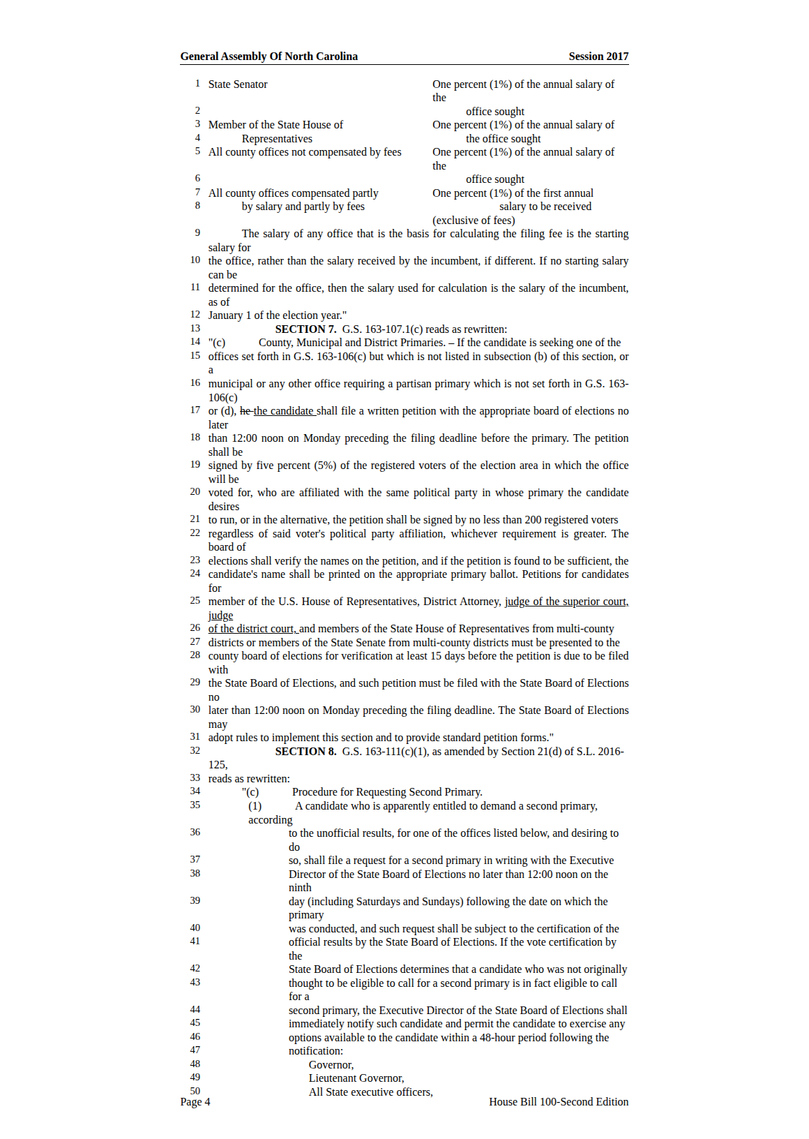General Assembly Of North Carolina
Session 2017
State Senator
One percent (1%) of the annual salary of the
office sought
Member of the State House of
One percent (1%) of the annual salary of
Representatives
the office sought
All county offices not compensated by fees
One percent (1%) of the annual salary of the
office sought
All county offices compensated partly
One percent (1%) of the first annual
by salary and partly by fees
salary to be received (exclusive of fees)
The salary of any office that is the basis for calculating the filing fee is the starting salary for
the office, rather than the salary received by the incumbent, if different. If no starting salary can be
determined for the office, then the salary used for calculation is the salary of the incumbent, as of
January 1 of the election year."
SECTION 7. G.S. 163-107.1(c) reads as rewritten:
"(c) County, Municipal and District Primaries. – If the candidate is seeking one of the
offices set forth in G.S. 163-106(c) but which is not listed in subsection (b) of this section, or a
municipal or any other office requiring a partisan primary which is not set forth in G.S. 163-106(c)
or (d), he the candidate shall file a written petition with the appropriate board of elections no later
than 12:00 noon on Monday preceding the filing deadline before the primary. The petition shall be
signed by five percent (5%) of the registered voters of the election area in which the office will be
voted for, who are affiliated with the same political party in whose primary the candidate desires
to run, or in the alternative, the petition shall be signed by no less than 200 registered voters
regardless of said voter's political party affiliation, whichever requirement is greater. The board of
elections shall verify the names on the petition, and if the petition is found to be sufficient, the
candidate's name shall be printed on the appropriate primary ballot. Petitions for candidates for
member of the U.S. House of Representatives, District Attorney, judge of the superior court, judge
of the district court, and members of the State House of Representatives from multi-county
districts or members of the State Senate from multi-county districts must be presented to the
county board of elections for verification at least 15 days before the petition is due to be filed with
the State Board of Elections, and such petition must be filed with the State Board of Elections no
later than 12:00 noon on Monday preceding the filing deadline. The State Board of Elections may
adopt rules to implement this section and to provide standard petition forms."
SECTION 8. G.S. 163-111(c)(1), as amended by Section 21(d) of S.L. 2016-125,
reads as rewritten:
"(c) Procedure for Requesting Second Primary.
(1) A candidate who is apparently entitled to demand a second primary, according
to the unofficial results, for one of the offices listed below, and desiring to do
so, shall file a request for a second primary in writing with the Executive
Director of the State Board of Elections no later than 12:00 noon on the ninth
day (including Saturdays and Sundays) following the date on which the primary
was conducted, and such request shall be subject to the certification of the
official results by the State Board of Elections. If the vote certification by the
State Board of Elections determines that a candidate who was not originally
thought to be eligible to call for a second primary is in fact eligible to call for a
second primary, the Executive Director of the State Board of Elections shall
immediately notify such candidate and permit the candidate to exercise any
options available to the candidate within a 48-hour period following the
notification:
Governor,
Lieutenant Governor,
All State executive officers,
Page 4
House Bill 100-Second Edition